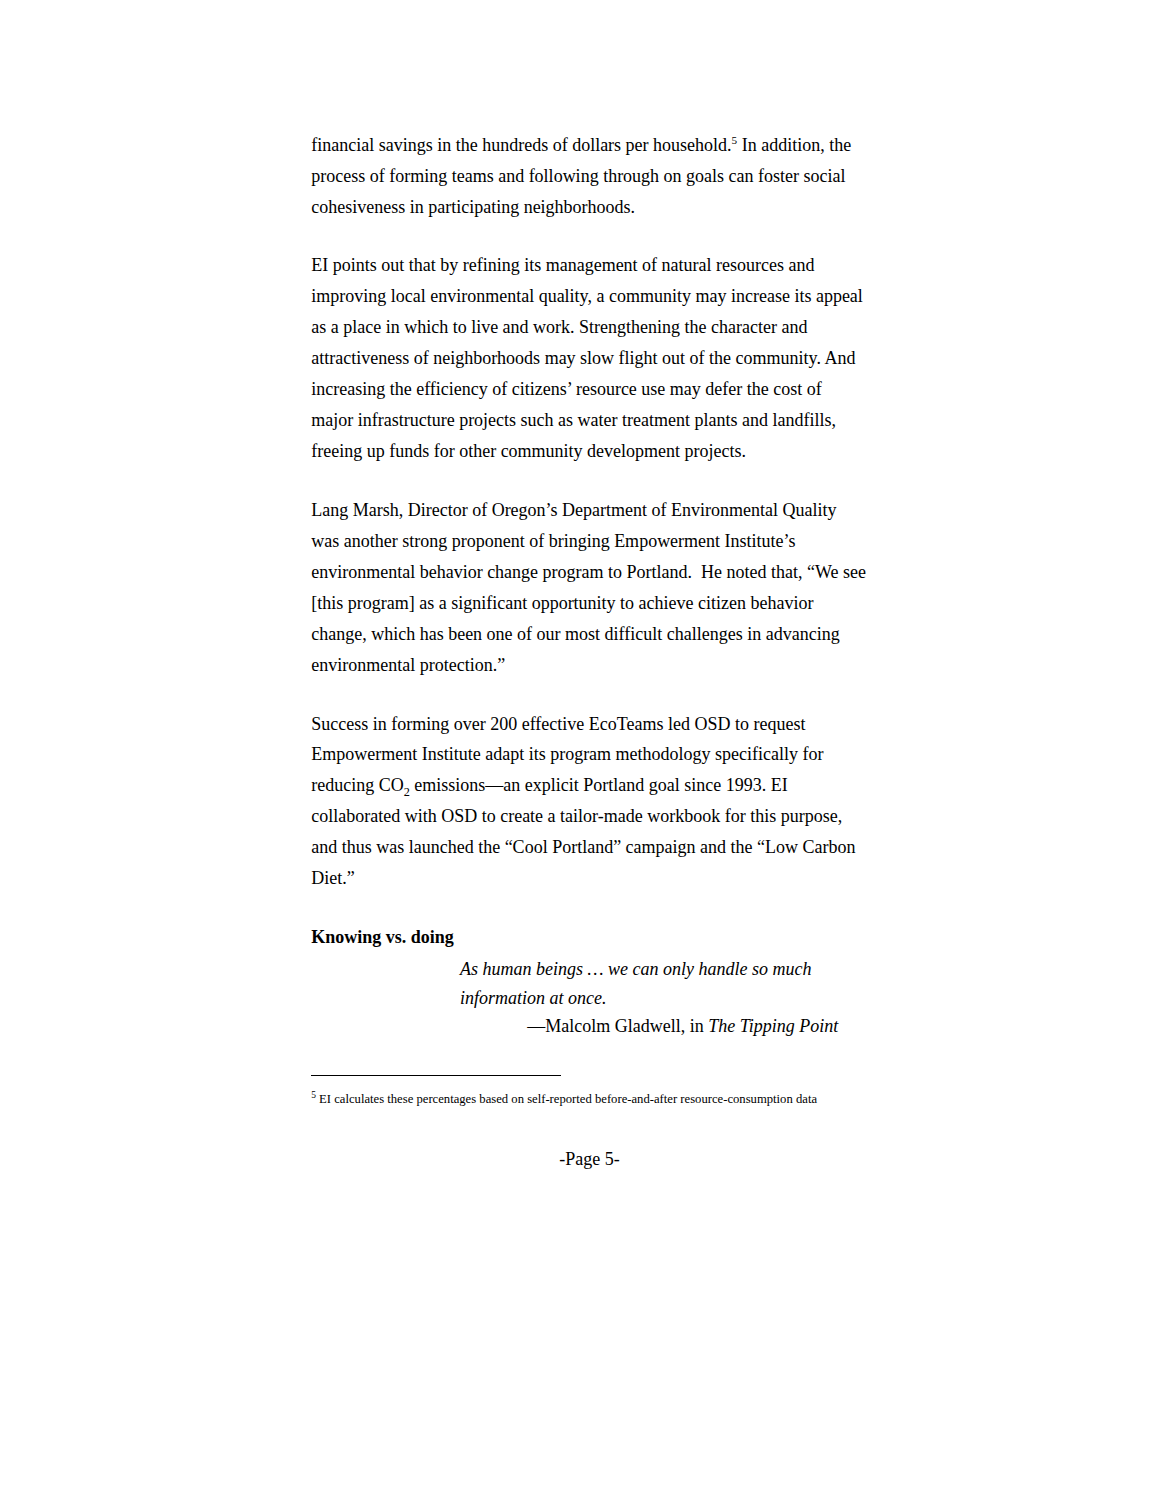financial savings in the hundreds of dollars per household.5 In addition, the process of forming teams and following through on goals can foster social cohesiveness in participating neighborhoods.
EI points out that by refining its management of natural resources and improving local environmental quality, a community may increase its appeal as a place in which to live and work. Strengthening the character and attractiveness of neighborhoods may slow flight out of the community. And increasing the efficiency of citizens’ resource use may defer the cost of major infrastructure projects such as water treatment plants and landfills, freeing up funds for other community development projects.
Lang Marsh, Director of Oregon’s Department of Environmental Quality was another strong proponent of bringing Empowerment Institute’s environmental behavior change program to Portland. He noted that, “We see [this program] as a significant opportunity to achieve citizen behavior change, which has been one of our most difficult challenges in advancing environmental protection.”
Success in forming over 200 effective EcoTeams led OSD to request Empowerment Institute adapt its program methodology specifically for reducing CO2 emissions—an explicit Portland goal since 1993. EI collaborated with OSD to create a tailor-made workbook for this purpose, and thus was launched the “Cool Portland” campaign and the “Low Carbon Diet.”
Knowing vs. doing
As human beings … we can only handle so much information at once.
—Malcolm Gladwell, in The Tipping Point
5 EI calculates these percentages based on self-reported before-and-after resource-consumption data
-Page 5-